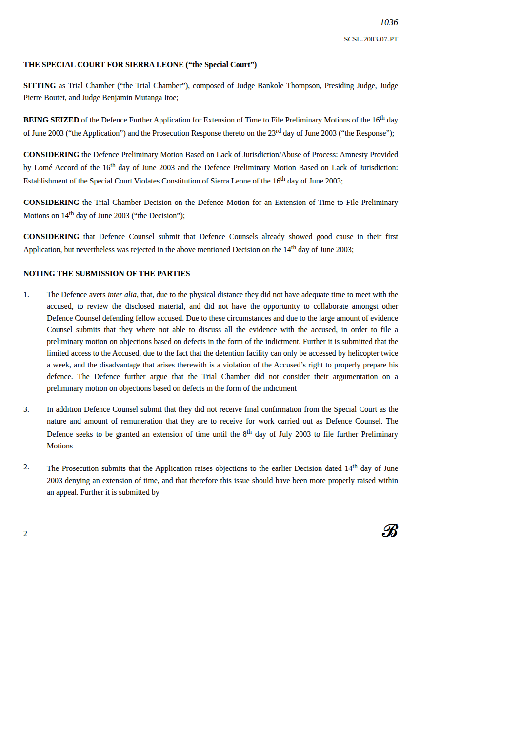1036
SCSL-2003-07-PT
THE SPECIAL COURT FOR SIERRA LEONE (“the Special Court”)
SITTING as Trial Chamber (“the Trial Chamber”), composed of Judge Bankole Thompson, Presiding Judge, Judge Pierre Boutet, and Judge Benjamin Mutanga Itoe;
BEING SEIZED of the Defence Further Application for Extension of Time to File Preliminary Motions of the 16th day of June 2003 (“the Application”) and the Prosecution Response thereto on the 23rd day of June 2003 (“the Response”);
CONSIDERING the Defence Preliminary Motion Based on Lack of Jurisdiction/Abuse of Process: Amnesty Provided by Lomé Accord of the 16th day of June 2003 and the Defence Preliminary Motion Based on Lack of Jurisdiction: Establishment of the Special Court Violates Constitution of Sierra Leone of the 16th day of June 2003;
CONSIDERING the Trial Chamber Decision on the Defence Motion for an Extension of Time to File Preliminary Motions on 14th day of June 2003 (“the Decision”);
CONSIDERING that Defence Counsel submit that Defence Counsels already showed good cause in their first Application, but nevertheless was rejected in the above mentioned Decision on the 14th day of June 2003;
NOTING THE SUBMISSION OF THE PARTIES
1.
The Defence avers inter alia, that, due to the physical distance they did not have adequate time to meet with the accused, to review the disclosed material, and did not have the opportunity to collaborate amongst other Defence Counsel defending fellow accused. Due to these circumstances and due to the large amount of evidence Counsel submits that they where not able to discuss all the evidence with the accused, in order to file a preliminary motion on objections based on defects in the form of the indictment. Further it is submitted that the limited access to the Accused, due to the fact that the detention facility can only be accessed by helicopter twice a week, and the disadvantage that arises therewith is a violation of the Accused’s right to properly prepare his defence. The Defence further argue that the Trial Chamber did not consider their argumentation on a preliminary motion on objections based on defects in the form of the indictment
3.
In addition Defence Counsel submit that they did not receive final confirmation from the Special Court as the nature and amount of remuneration that they are to receive for work carried out as Defence Counsel. The Defence seeks to be granted an extension of time until the 8th day of July 2003 to file further Preliminary Motions
2.
The Prosecution submits that the Application raises objections to the earlier Decision dated 14th day of June 2003 denying an extension of time, and that therefore this issue should have been more properly raised within an appeal. Further it is submitted by
2
𝓑